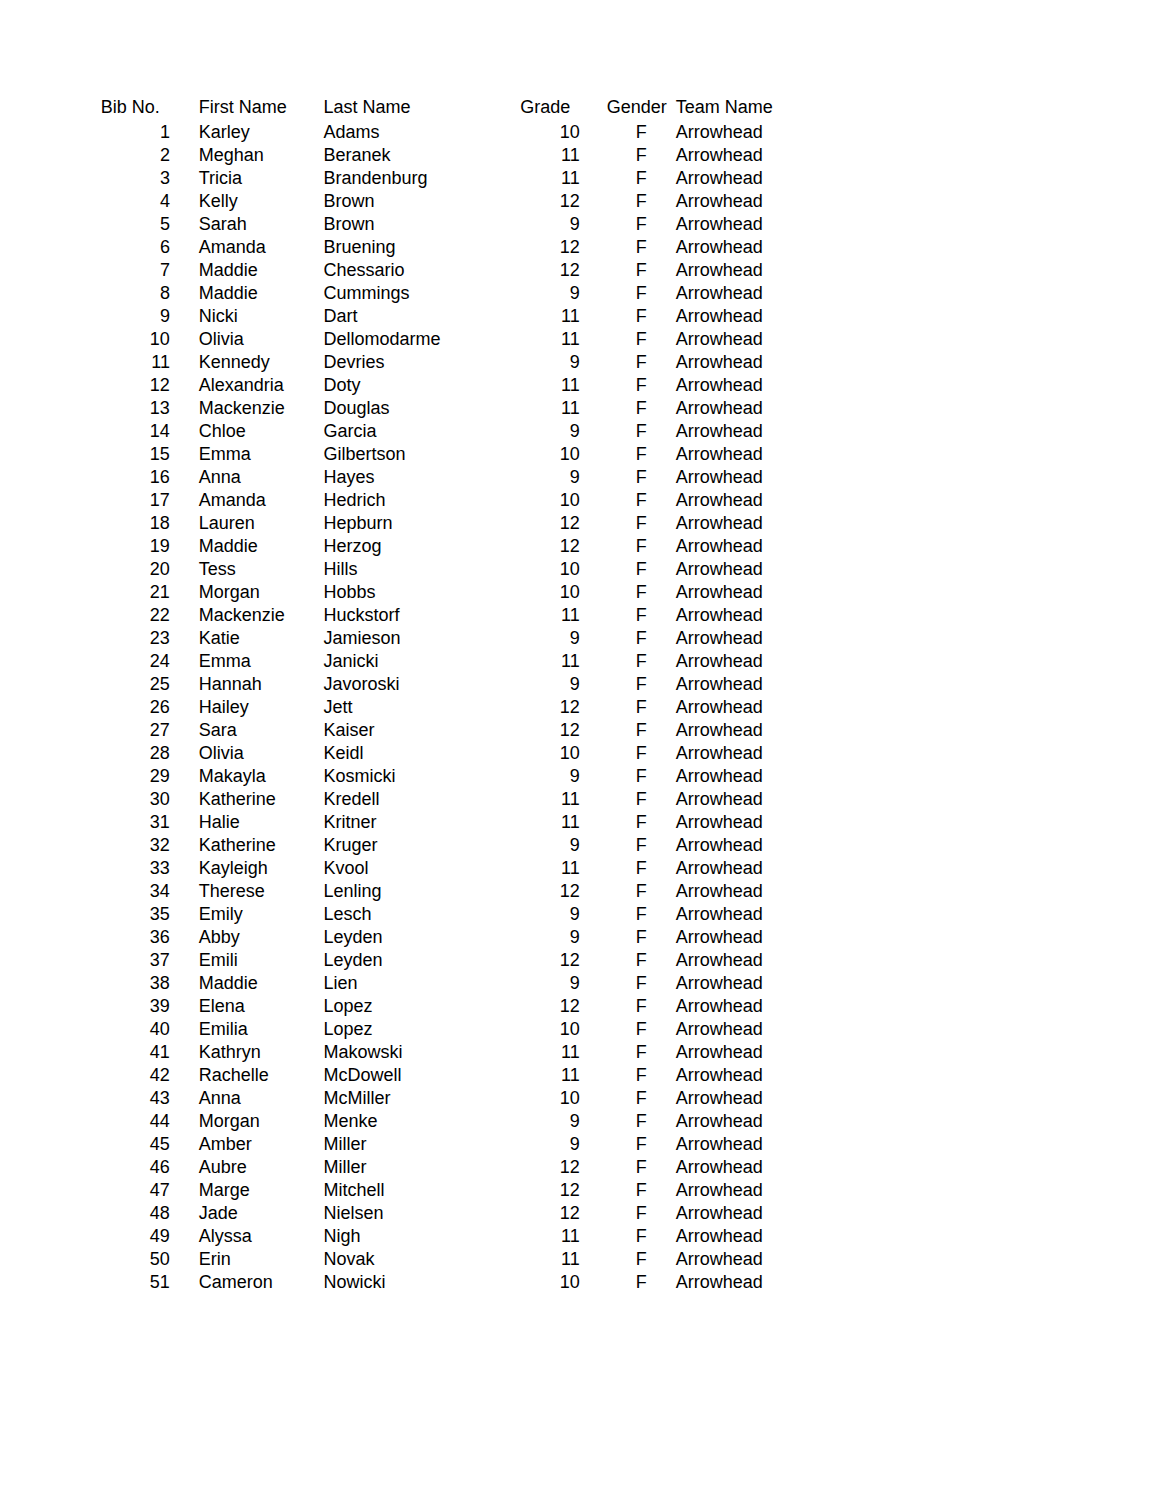| Bib No. | First Name | Last Name | Grade | Gender | Team Name |
| --- | --- | --- | --- | --- | --- |
| 1 | Karley | Adams | 10 | F | Arrowhead |
| 2 | Meghan | Beranek | 11 | F | Arrowhead |
| 3 | Tricia | Brandenburg | 11 | F | Arrowhead |
| 4 | Kelly | Brown | 12 | F | Arrowhead |
| 5 | Sarah | Brown | 9 | F | Arrowhead |
| 6 | Amanda | Bruening | 12 | F | Arrowhead |
| 7 | Maddie | Chessario | 12 | F | Arrowhead |
| 8 | Maddie | Cummings | 9 | F | Arrowhead |
| 9 | Nicki | Dart | 11 | F | Arrowhead |
| 10 | Olivia | Dellomodarme | 11 | F | Arrowhead |
| 11 | Kennedy | Devries | 9 | F | Arrowhead |
| 12 | Alexandria | Doty | 11 | F | Arrowhead |
| 13 | Mackenzie | Douglas | 11 | F | Arrowhead |
| 14 | Chloe | Garcia | 9 | F | Arrowhead |
| 15 | Emma | Gilbertson | 10 | F | Arrowhead |
| 16 | Anna | Hayes | 9 | F | Arrowhead |
| 17 | Amanda | Hedrich | 10 | F | Arrowhead |
| 18 | Lauren | Hepburn | 12 | F | Arrowhead |
| 19 | Maddie | Herzog | 12 | F | Arrowhead |
| 20 | Tess | Hills | 10 | F | Arrowhead |
| 21 | Morgan | Hobbs | 10 | F | Arrowhead |
| 22 | Mackenzie | Huckstorf | 11 | F | Arrowhead |
| 23 | Katie | Jamieson | 9 | F | Arrowhead |
| 24 | Emma | Janicki | 11 | F | Arrowhead |
| 25 | Hannah | Javoroski | 9 | F | Arrowhead |
| 26 | Hailey | Jett | 12 | F | Arrowhead |
| 27 | Sara | Kaiser | 12 | F | Arrowhead |
| 28 | Olivia | Keidl | 10 | F | Arrowhead |
| 29 | Makayla | Kosmicki | 9 | F | Arrowhead |
| 30 | Katherine | Kredell | 11 | F | Arrowhead |
| 31 | Halie | Kritner | 11 | F | Arrowhead |
| 32 | Katherine | Kruger | 9 | F | Arrowhead |
| 33 | Kayleigh | Kvool | 11 | F | Arrowhead |
| 34 | Therese | Lenling | 12 | F | Arrowhead |
| 35 | Emily | Lesch | 9 | F | Arrowhead |
| 36 | Abby | Leyden | 9 | F | Arrowhead |
| 37 | Emili | Leyden | 12 | F | Arrowhead |
| 38 | Maddie | Lien | 9 | F | Arrowhead |
| 39 | Elena | Lopez | 12 | F | Arrowhead |
| 40 | Emilia | Lopez | 10 | F | Arrowhead |
| 41 | Kathryn | Makowski | 11 | F | Arrowhead |
| 42 | Rachelle | McDowell | 11 | F | Arrowhead |
| 43 | Anna | McMiller | 10 | F | Arrowhead |
| 44 | Morgan | Menke | 9 | F | Arrowhead |
| 45 | Amber | Miller | 9 | F | Arrowhead |
| 46 | Aubre | Miller | 12 | F | Arrowhead |
| 47 | Marge | Mitchell | 12 | F | Arrowhead |
| 48 | Jade | Nielsen | 12 | F | Arrowhead |
| 49 | Alyssa | Nigh | 11 | F | Arrowhead |
| 50 | Erin | Novak | 11 | F | Arrowhead |
| 51 | Cameron | Nowicki | 10 | F | Arrowhead |